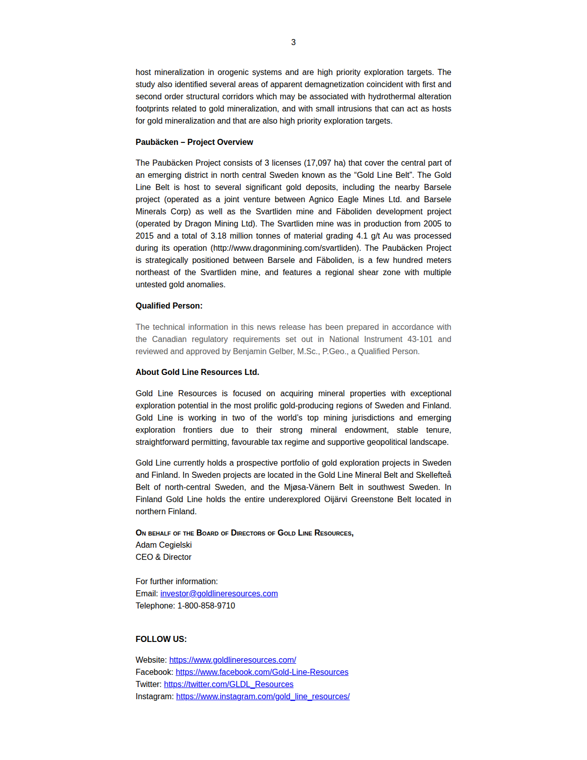3
host mineralization in orogenic systems and are high priority exploration targets. The study also identified several areas of apparent demagnetization coincident with first and second order structural corridors which may be associated with hydrothermal alteration footprints related to gold mineralization, and with small intrusions that can act as hosts for gold mineralization and that are also high priority exploration targets.
Paubäcken – Project Overview
The Paubäcken Project consists of 3 licenses (17,097 ha) that cover the central part of an emerging district in north central Sweden known as the “Gold Line Belt”. The Gold Line Belt is host to several significant gold deposits, including the nearby Barsele project (operated as a joint venture between Agnico Eagle Mines Ltd. and Barsele Minerals Corp) as well as the Svartliden mine and Fäboliden development project (operated by Dragon Mining Ltd). The Svartliden mine was in production from 2005 to 2015 and a total of 3.18 million tonnes of material grading 4.1 g/t Au was processed during its operation (http://www.dragonmining.com/svartliden). The Paubäcken Project is strategically positioned between Barsele and Fäboliden, is a few hundred meters northeast of the Svartliden mine, and features a regional shear zone with multiple untested gold anomalies.
Qualified Person:
The technical information in this news release has been prepared in accordance with the Canadian regulatory requirements set out in National Instrument 43-101 and reviewed and approved by Benjamin Gelber, M.Sc., P.Geo., a Qualified Person.
About Gold Line Resources Ltd.
Gold Line Resources is focused on acquiring mineral properties with exceptional exploration potential in the most prolific gold-producing regions of Sweden and Finland. Gold Line is working in two of the world’s top mining jurisdictions and emerging exploration frontiers due to their strong mineral endowment, stable tenure, straightforward permitting, favourable tax regime and supportive geopolitical landscape.
Gold Line currently holds a prospective portfolio of gold exploration projects in Sweden and Finland. In Sweden projects are located in the Gold Line Mineral Belt and Skellefteå Belt of north-central Sweden, and the Mjøsa-Vänern Belt in southwest Sweden. In Finland Gold Line holds the entire underexplored Oijärvi Greenstone Belt located in northern Finland.
On behalf of the Board of Directors of Gold Line Resources,
Adam Cegielski
CEO & Director
For further information:
Email: investor@goldlineresources.com
Telephone: 1-800-858-9710
FOLLOW US:
Website: https://www.goldlineresources.com/
Facebook: https://www.facebook.com/Gold-Line-Resources
Twitter: https://twitter.com/GLDL_Resources
Instagram: https://www.instagram.com/gold_line_resources/